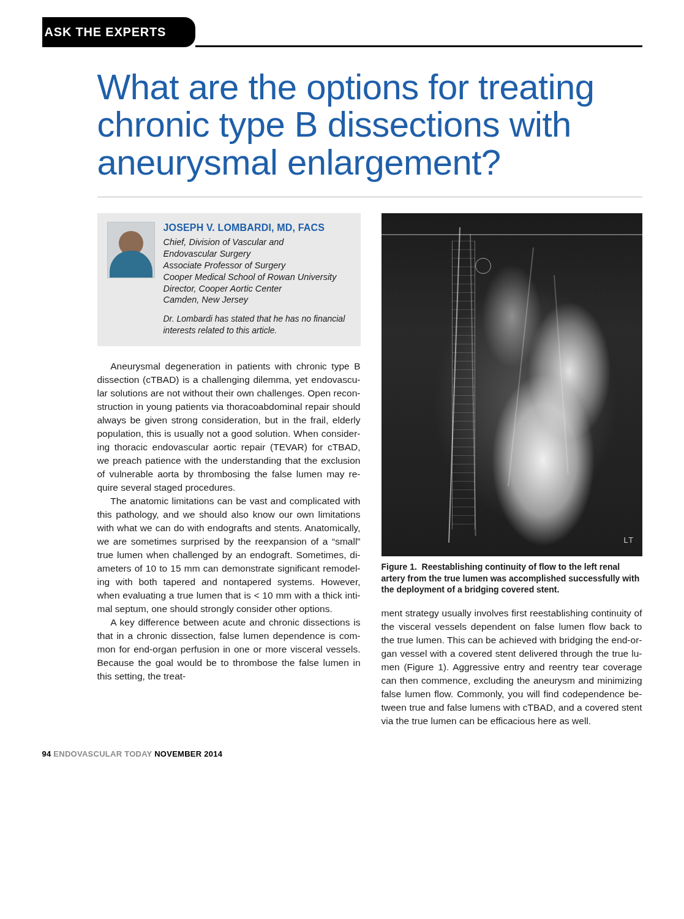ASK THE EXPERTS
What are the options for treating chronic type B dissections with aneurysmal enlargement?
JOSEPH V. LOMBARDI, MD, FACS
Chief, Division of Vascular and
Endovascular Surgery
Associate Professor of Surgery
Cooper Medical School of Rowan University
Director, Cooper Aortic Center
Camden, New Jersey
Dr. Lombardi has stated that he has no financial interests related to this article.
Aneurysmal degeneration in patients with chronic type B dissection (cTBAD) is a challenging dilemma, yet endovascular solutions are not without their own challenges. Open reconstruction in young patients via thoracoabdominal repair should always be given strong consideration, but in the frail, elderly population, this is usually not a good solution. When considering thoracic endovascular aortic repair (TEVAR) for cTBAD, we preach patience with the understanding that the exclusion of vulnerable aorta by thrombosing the false lumen may require several staged procedures.
The anatomic limitations can be vast and complicated with this pathology, and we should also know our own limitations with what we can do with endografts and stents. Anatomically, we are sometimes surprised by the reexpansion of a “small” true lumen when challenged by an endograft. Sometimes, diameters of 10 to 15 mm can demonstrate significant remodeling with both tapered and nontapered systems. However, when evaluating a true lumen that is < 10 mm with a thick intimal septum, one should strongly consider other options.
A key difference between acute and chronic dissections is that in a chronic dissection, false lumen dependence is common for end-organ perfusion in one or more visceral vessels. Because the goal would be to thrombose the false lumen in this setting, the treat-
LT
Figure 1. Reestablishing continuity of flow to the left renal artery from the true lumen was accomplished successfully with the deployment of a bridging covered stent.
ment strategy usually involves first reestablishing continuity of the visceral vessels dependent on false lumen flow back to the true lumen. This can be achieved with bridging the end-organ vessel with a covered stent delivered through the true lumen (Figure 1). Aggressive entry and reentry tear coverage can then commence, excluding the aneurysm and minimizing false lumen flow. Commonly, you will find codependence between true and false lumens with cTBAD, and a covered stent via the true lumen can be efficacious here as well.
94 ENDOVASCULAR TODAY NOVEMBER 2014